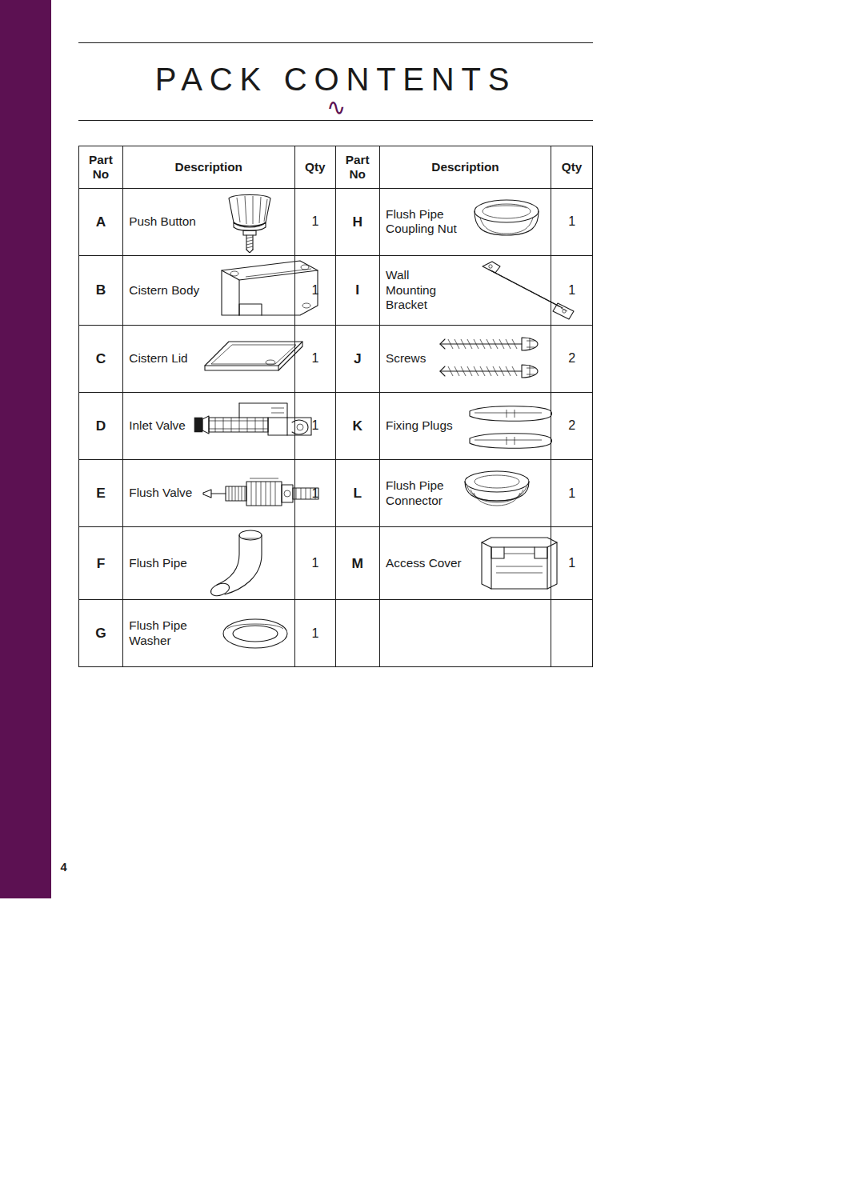Pack Contents
∿
| Part No | Description | Qty | Part No | Description | Qty |
| --- | --- | --- | --- | --- | --- |
| A | Push Button | 1 | H | Flush Pipe Coupling Nut | 1 |
| B | Cistern Body | 1 | I | Wall Mounting Bracket | 1 |
| C | Cistern Lid | 1 | J | Screws | 2 |
| D | Inlet Valve | 1 | K | Fixing Plugs | 2 |
| E | Flush Valve | 1 | L | Flush Pipe Connector | 1 |
| F | Flush Pipe | 1 | M | Access Cover | 1 |
| G | Flush Pipe Washer | 1 | | | |
4